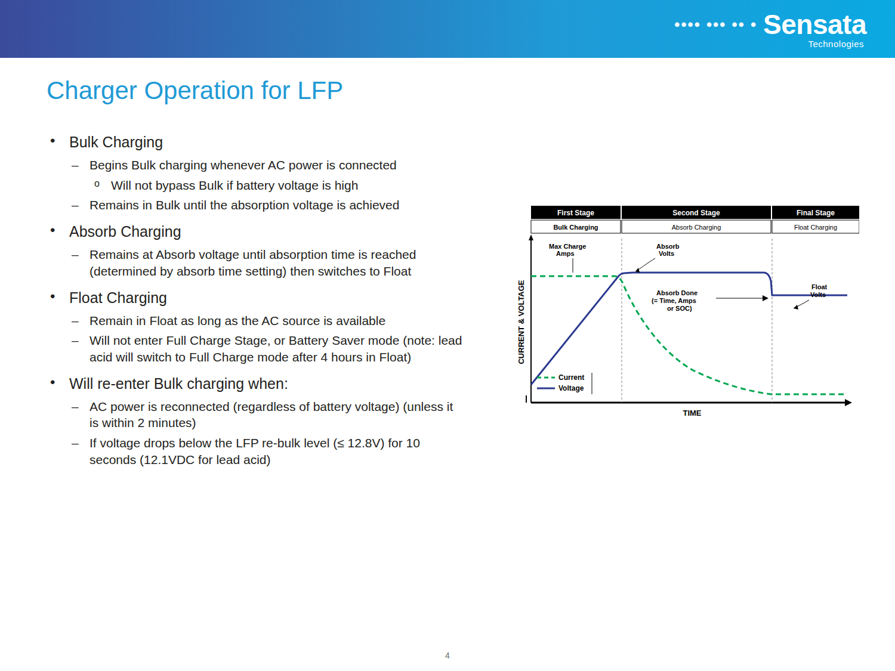•••• ••• •• •Sensata
Technologies
Charger Operation for LFP
Bulk Charging
Begins Bulk charging whenever AC power is connected
Will not bypass Bulk if battery voltage is high
Remains in Bulk until the absorption voltage is achieved
Absorb Charging
Remains at Absorb voltage until absorption time is reached (determined by absorb time setting) then switches to Float
Float Charging
Remain in Float as long as the AC source is available
Will not enter Full Charge Stage, or Battery Saver mode (note: lead acid will switch to Full Charge mode after 4 hours in Float)
Will re-enter Bulk charging when:
AC power is reconnected (regardless of battery voltage) (unless it is within 2 minutes)
If voltage drops below the LFP re-bulk level (≤ 12.8V) for 10 seconds (12.1VDC for lead acid)
First Stage Second Stage Final Stage Bulk Charging Absorb Charging Float Charging CURRENT & VOLTAGE TIME Max Charge Amps Absorb Volts Absorb Done (= Time, Amps or SOC) Float Volts Current Voltage
4